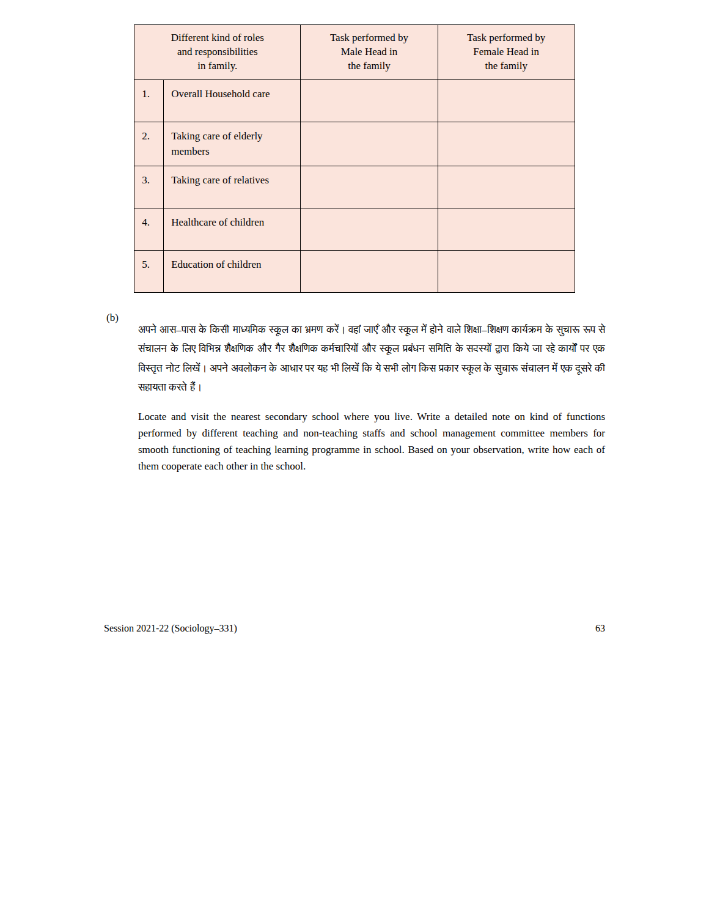| Different kind of roles and responsibilities in family. | Task performed by Male Head in the family | Task performed by Female Head in the family |
| --- | --- | --- |
| 1. | Overall Household care | | |
| 2. | Taking care of elderly members | | |
| 3. | Taking care of relatives | | |
| 4. | Healthcare of children | | |
| 5. | Education of children | | |
(b)
अपने आस–पास के किसी माध्यमिक स्कूल का भ्रमण करें। वहां जाएँ और स्कूल में होने वाले शिक्षा–शिक्षण कार्यक्रम के सुचारू रूप से संचालन के लिए विभिन्न शैक्षणिक और गैर शैक्षणिक कर्मचारियों और स्कूल प्रबंधन समिति के सदस्यों द्वारा किये जा रहे कार्यों पर एक विस्तृत नोट लिखें। अपने अवलोकन के आधार पर यह भी लिखें कि ये सभी लोग किस प्रकार स्कूल के सुचारू संचालन में एक दूसरे की सहायता करते हैं।
Locate and visit the nearest secondary school where you live. Write a detailed note on kind of functions performed by different teaching and non-teaching staffs and school management committee members for smooth functioning of teaching learning programme in school. Based on your observation, write how each of them cooperate each other in the school.
Session 2021-22 (Sociology–331) 63